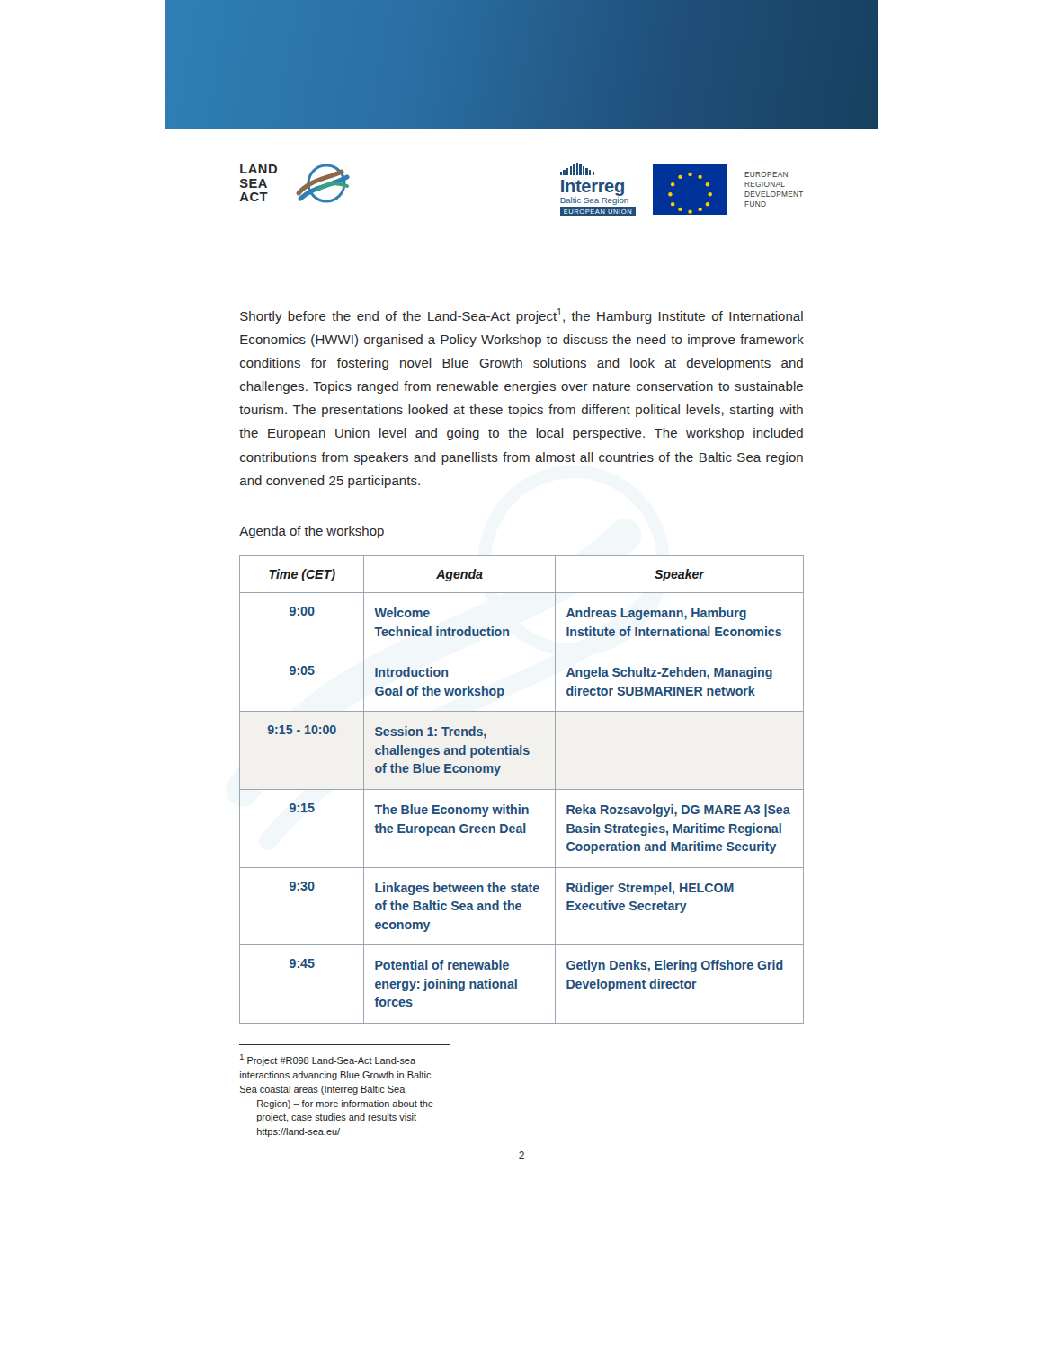LAND SEA ACT
Interreg
Baltic Sea Region
European Union
European
Regional
Development
Fund
Shortly before the end of the Land-Sea-Act project1, the Hamburg Institute of International Economics (HWWI) organised a Policy Workshop to discuss the need to improve framework conditions for fostering novel Blue Growth solutions and look at developments and challenges. Topics ranged from renewable energies over nature conservation to sustainable tourism. The presentations looked at these topics from different political levels, starting with the European Union level and going to the local perspective. The workshop included contributions from speakers and panellists from almost all countries of the Baltic Sea region and convened 25 participants.
Agenda of the workshop
| Time (CET) | Agenda | Speaker |
| --- | --- | --- |
| 9:00 | Welcome Technical introduction | Andreas Lagemann, Hamburg Institute of International Economics |
| 9:05 | Introduction Goal of the workshop | Angela Schultz-Zehden, Managing director SUBMARINER network |
| 9:15 - 10:00 | Session 1: Trends, challenges and potentials of the Blue Economy | |
| 9:15 | The Blue Economy within the European Green Deal | Reka Rozsavolgyi, DG MARE A3 /Sea Basin Strategies, Maritime Regional Cooperation and Maritime Security |
| 9:30 | Linkages between the state of the Baltic Sea and the economy | Rüdiger Strempel, HELCOM Executive Secretary |
| 9:45 | Potential of renewable energy: joining national forces | Getlyn Denks, Elering Offshore Grid Development director |
1 Project #R098 Land-Sea-Act Land-sea interactions advancing Blue Growth in Baltic Sea coastal areas (Interreg Baltic Sea
Region) – for more information about the project, case studies and results visit https://land-sea.eu/
2